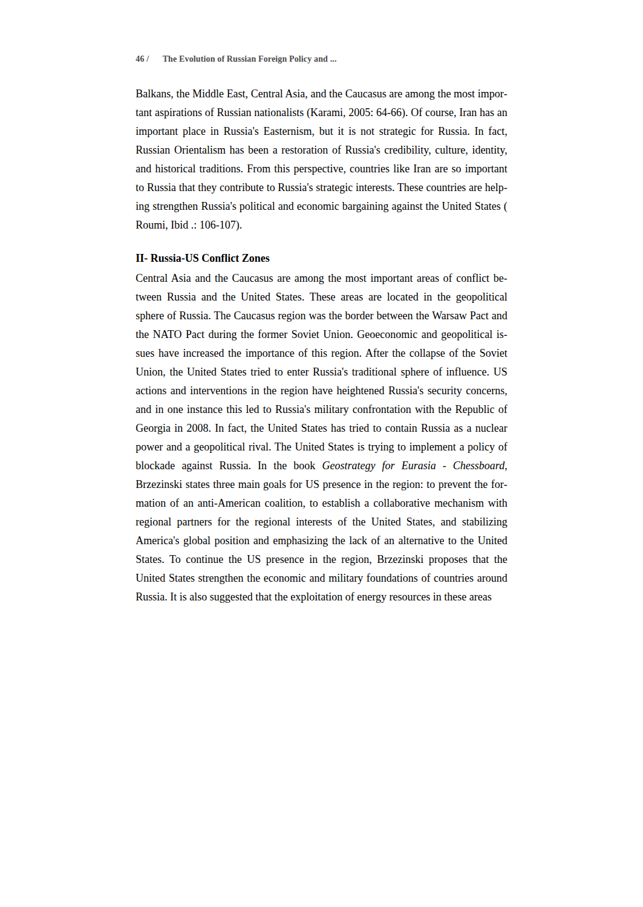46 /The Evolution of Russian Foreign Policy and ...
Balkans, the Middle East, Central Asia, and the Caucasus are among the most important aspirations of Russian nationalists (Karami, 2005: 64-66). Of course, Iran has an important place in Russia's Easternism, but it is not strategic for Russia. In fact, Russian Orientalism has been a restoration of Russia's credibility, culture, identity, and historical traditions. From this perspective, countries like Iran are so important to Russia that they contribute to Russia's strategic interests. These countries are helping strengthen Russia's political and economic bargaining against the United States ( Roumi, Ibid .: 106-107).
II- Russia-US Conflict Zones
Central Asia and the Caucasus are among the most important areas of conflict between Russia and the United States. These areas are located in the geopolitical sphere of Russia. The Caucasus region was the border between the Warsaw Pact and the NATO Pact during the former Soviet Union. Geoeconomic and geopolitical issues have increased the importance of this region. After the collapse of the Soviet Union, the United States tried to enter Russia's traditional sphere of influence. US actions and interventions in the region have heightened Russia's security concerns, and in one instance this led to Russia's military confrontation with the Republic of Georgia in 2008. In fact, the United States has tried to contain Russia as a nuclear power and a geopolitical rival. The United States is trying to implement a policy of blockade against Russia. In the book Geostrategy for Eurasia - Chessboard, Brzezinski states three main goals for US presence in the region: to prevent the formation of an anti-American coalition, to establish a collaborative mechanism with regional partners for the regional interests of the United States, and stabilizing America's global position and emphasizing the lack of an alternative to the United States. To continue the US presence in the region, Brzezinski proposes that the United States strengthen the economic and military foundations of countries around Russia. It is also suggested that the exploitation of energy resources in these areas